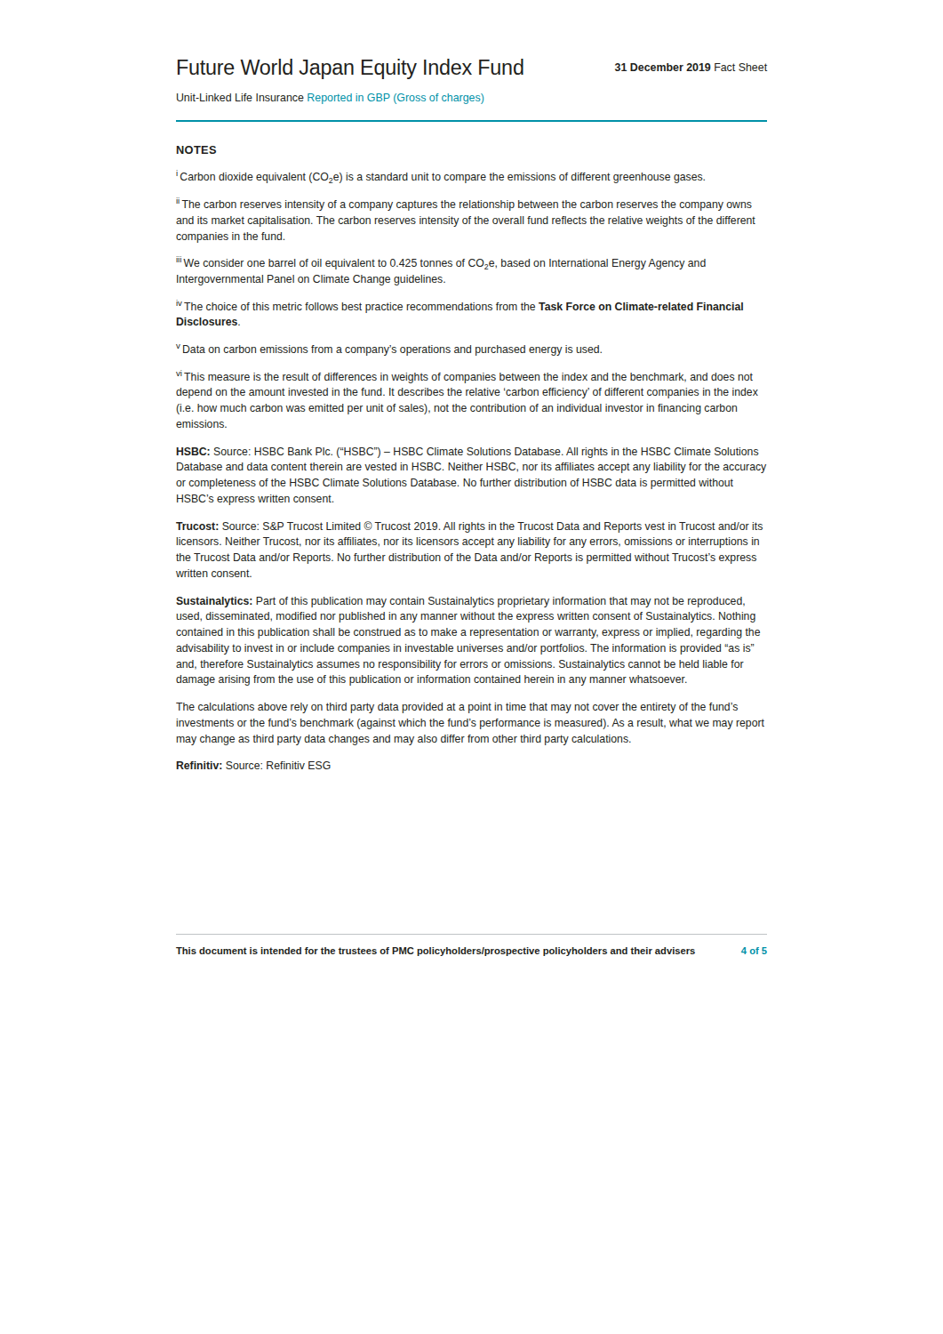Future World Japan Equity Index Fund
Unit-Linked Life Insurance Reported in GBP (Gross of charges)
31 December 2019 Fact Sheet
NOTES
i Carbon dioxide equivalent (CO2e) is a standard unit to compare the emissions of different greenhouse gases.
ii The carbon reserves intensity of a company captures the relationship between the carbon reserves the company owns and its market capitalisation. The carbon reserves intensity of the overall fund reflects the relative weights of the different companies in the fund.
iii We consider one barrel of oil equivalent to 0.425 tonnes of CO2e, based on International Energy Agency and Intergovernmental Panel on Climate Change guidelines.
iv The choice of this metric follows best practice recommendations from the Task Force on Climate-related Financial Disclosures.
v Data on carbon emissions from a company’s operations and purchased energy is used.
vi This measure is the result of differences in weights of companies between the index and the benchmark, and does not depend on the amount invested in the fund. It describes the relative ‘carbon efficiency’ of different companies in the index (i.e. how much carbon was emitted per unit of sales), not the contribution of an individual investor in financing carbon emissions.
HSBC: Source: HSBC Bank Plc. (“HSBC”) – HSBC Climate Solutions Database. All rights in the HSBC Climate Solutions Database and data content therein are vested in HSBC. Neither HSBC, nor its affiliates accept any liability for the accuracy or completeness of the HSBC Climate Solutions Database. No further distribution of HSBC data is permitted without HSBC’s express written consent.
Trucost: Source: S&P Trucost Limited © Trucost 2019. All rights in the Trucost Data and Reports vest in Trucost and/or its licensors. Neither Trucost, nor its affiliates, nor its licensors accept any liability for any errors, omissions or interruptions in the Trucost Data and/or Reports. No further distribution of the Data and/or Reports is permitted without Trucost’s express written consent.
Sustainalytics: Part of this publication may contain Sustainalytics proprietary information that may not be reproduced, used, disseminated, modified nor published in any manner without the express written consent of Sustainalytics. Nothing contained in this publication shall be construed as to make a representation or warranty, express or implied, regarding the advisability to invest in or include companies in investable universes and/or portfolios. The information is provided “as is” and, therefore Sustainalytics assumes no responsibility for errors or omissions. Sustainalytics cannot be held liable for damage arising from the use of this publication or information contained herein in any manner whatsoever.
The calculations above rely on third party data provided at a point in time that may not cover the entirety of the fund’s investments or the fund’s benchmark (against which the fund’s performance is measured). As a result, what we may report may change as third party data changes and may also differ from other third party calculations.
Refinitiv: Source: Refinitiv ESG
This document is intended for the trustees of PMC policyholders/prospective policyholders and their advisers
4 of 5